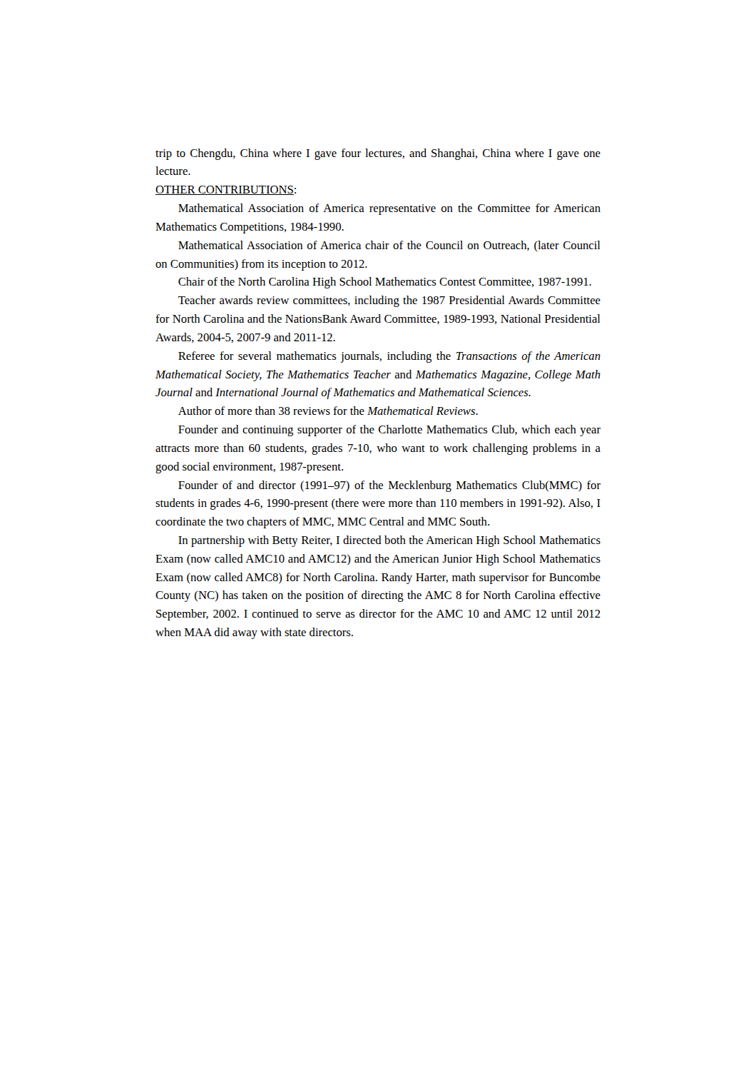trip to Chengdu, China where I gave four lectures, and Shanghai, China where I gave one lecture.
OTHER CONTRIBUTIONS:
Mathematical Association of America representative on the Committee for American Mathematics Competitions, 1984-1990.
Mathematical Association of America chair of the Council on Outreach, (later Council on Communities) from its inception to 2012.
Chair of the North Carolina High School Mathematics Contest Committee, 1987-1991.
Teacher awards review committees, including the 1987 Presidential Awards Committee for North Carolina and the NationsBank Award Committee, 1989-1993, National Presidential Awards, 2004-5, 2007-9 and 2011-12.
Referee for several mathematics journals, including the Transactions of the American Mathematical Society, The Mathematics Teacher and Mathematics Magazine, College Math Journal and International Journal of Mathematics and Mathematical Sciences.
Author of more than 38 reviews for the Mathematical Reviews.
Founder and continuing supporter of the Charlotte Mathematics Club, which each year attracts more than 60 students, grades 7-10, who want to work challenging problems in a good social environment, 1987-present.
Founder of and director (1991–97) of the Mecklenburg Mathematics Club(MMC) for students in grades 4-6, 1990-present (there were more than 110 members in 1991-92). Also, I coordinate the two chapters of MMC, MMC Central and MMC South.
In partnership with Betty Reiter, I directed both the American High School Mathematics Exam (now called AMC10 and AMC12) and the American Junior High School Mathematics Exam (now called AMC8) for North Carolina. Randy Harter, math supervisor for Buncombe County (NC) has taken on the position of directing the AMC 8 for North Carolina effective September, 2002. I continued to serve as director for the AMC 10 and AMC 12 until 2012 when MAA did away with state directors.